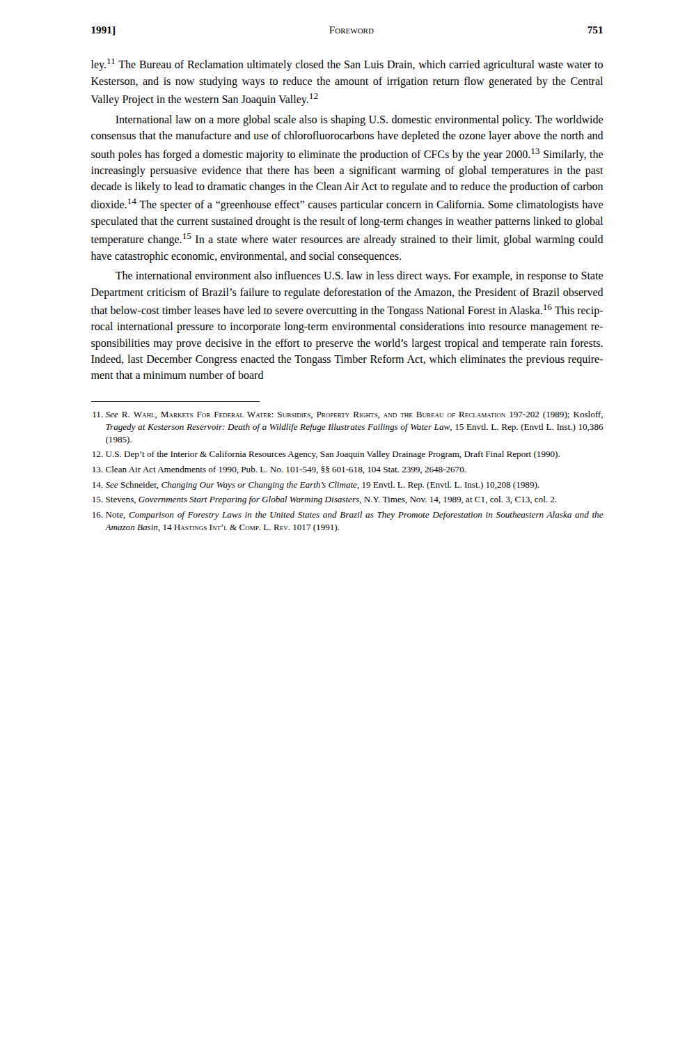1991] Foreword 751
ley.11 The Bureau of Reclamation ultimately closed the San Luis Drain, which carried agricultural waste water to Kesterson, and is now studying ways to reduce the amount of irrigation return flow generated by the Central Valley Project in the western San Joaquin Valley.12
International law on a more global scale also is shaping U.S. domestic environmental policy. The worldwide consensus that the manufacture and use of chlorofluorocarbons have depleted the ozone layer above the north and south poles has forged a domestic majority to eliminate the production of CFCs by the year 2000.13 Similarly, the increasingly persuasive evidence that there has been a significant warming of global temperatures in the past decade is likely to lead to dramatic changes in the Clean Air Act to regulate and to reduce the production of carbon dioxide.14 The specter of a “greenhouse effect” causes particular concern in California. Some climatologists have speculated that the current sustained drought is the result of long-term changes in weather patterns linked to global temperature change.15 In a state where water resources are already strained to their limit, global warming could have catastrophic economic, environmental, and social consequences.
The international environment also influences U.S. law in less direct ways. For example, in response to State Department criticism of Brazil’s failure to regulate deforestation of the Amazon, the President of Brazil observed that below-cost timber leases have led to severe overcutting in the Tongass National Forest in Alaska.16 This reciprocal international pressure to incorporate long-term environmental considerations into resource management responsibilities may prove decisive in the effort to preserve the world’s largest tropical and temperate rain forests. Indeed, last December Congress enacted the Tongass Timber Reform Act, which eliminates the previous requirement that a minimum number of board
See R. Wahl, Markets For Federal Water: Subsidies, Property Rights, and the Bureau of Reclamation 197-202 (1989); Kosloff, Tragedy at Kesterson Reservoir: Death of a Wildlife Refuge Illustrates Failings of Water Law, 15 Envtl. L. Rep. (Envtl L. Inst.) 10,386 (1985).
U.S. Dep’t of the Interior & California Resources Agency, San Joaquin Valley Drainage Program, Draft Final Report (1990).
Clean Air Act Amendments of 1990, Pub. L. No. 101-549, §§ 601-618, 104 Stat. 2399, 2648-2670.
See Schneider, Changing Our Ways or Changing the Earth’s Climate, 19 Envtl. L. Rep. (Envtl. L. Inst.) 10,208 (1989).
Stevens, Governments Start Preparing for Global Warming Disasters, N.Y. Times, Nov. 14, 1989, at C1, col. 3, C13, col. 2.
Note, Comparison of Forestry Laws in the United States and Brazil as They Promote Deforestation in Southeastern Alaska and the Amazon Basin, 14 Hastings Int’l & Comp. L. Rev. 1017 (1991).